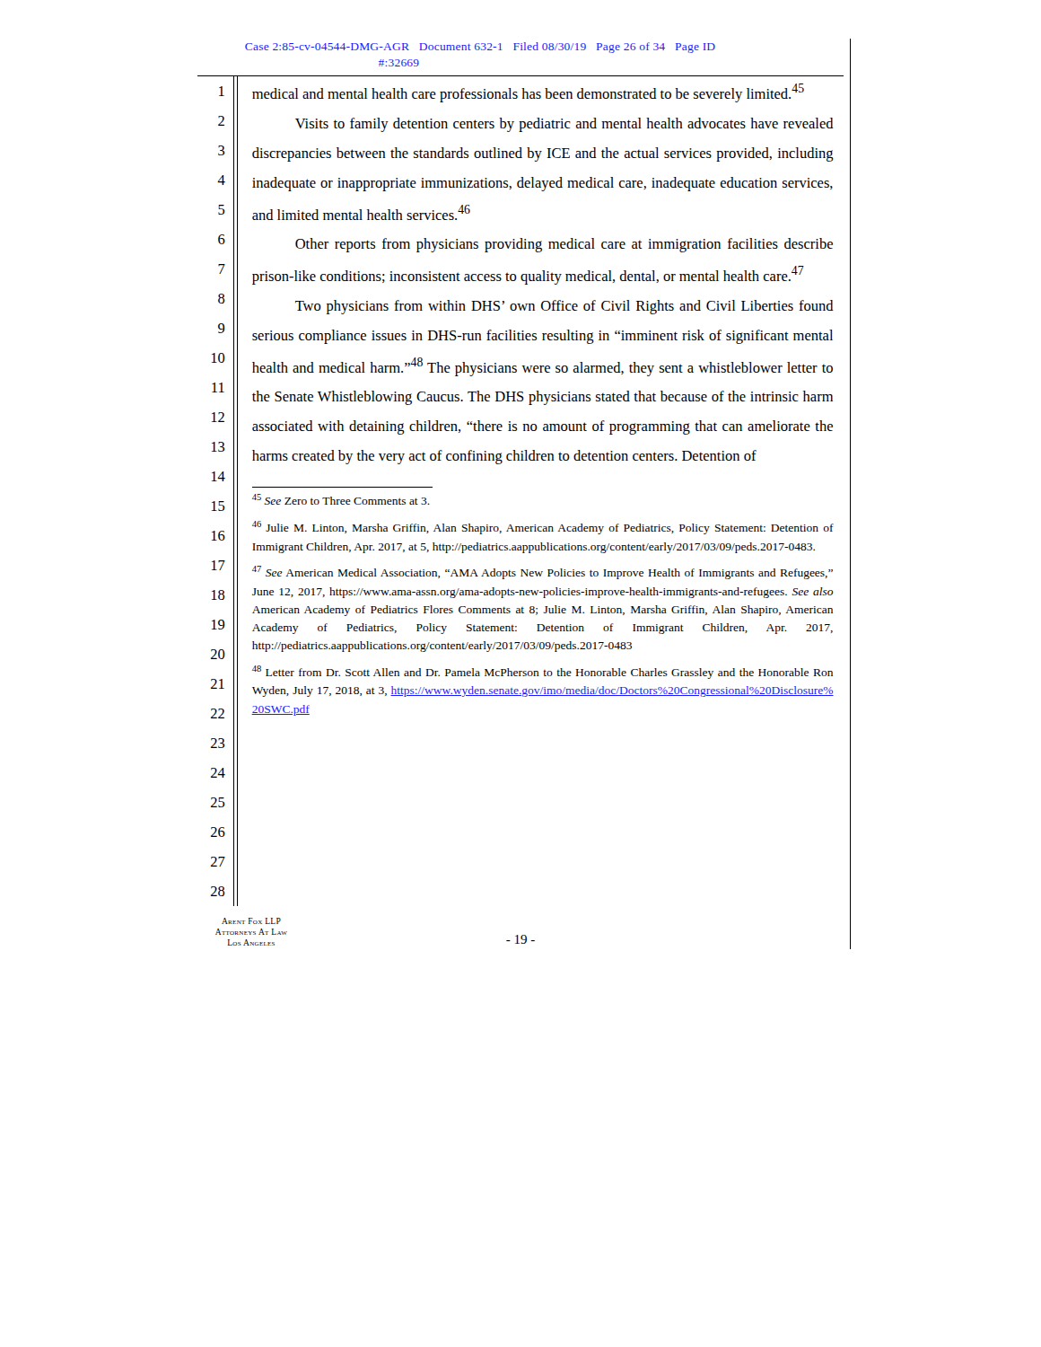Case 2:85-cv-04544-DMG-AGR Document 632-1 Filed 08/30/19 Page 26 of 34 Page ID
#:32669
1
2
3
4
5
6
7
8
9
10
11
12
13
14
15
16
17
18
19
20
21
22
23
24
25
26
27
28
medical and mental health care professionals has been demonstrated to be severely limited.45
Visits to family detention centers by pediatric and mental health advocates have revealed discrepancies between the standards outlined by ICE and the actual services provided, including inadequate or inappropriate immunizations, delayed medical care, inadequate education services, and limited mental health services.46
Other reports from physicians providing medical care at immigration facilities describe prison-like conditions; inconsistent access to quality medical, dental, or mental health care.47
Two physicians from within DHS’ own Office of Civil Rights and Civil Liberties found serious compliance issues in DHS-run facilities resulting in “imminent risk of significant mental health and medical harm.”48 The physicians were so alarmed, they sent a whistleblower letter to the Senate Whistleblowing Caucus. The DHS physicians stated that because of the intrinsic harm associated with detaining children, “there is no amount of programming that can ameliorate the harms created by the very act of confining children to detention centers. Detention of
45 See Zero to Three Comments at 3.
46 Julie M. Linton, Marsha Griffin, Alan Shapiro, American Academy of Pediatrics, Policy Statement: Detention of Immigrant Children, Apr. 2017, at 5, http://pediatrics.aappublications.org/content/early/2017/03/09/peds.2017-0483.
47 See American Medical Association, “AMA Adopts New Policies to Improve Health of Immigrants and Refugees,” June 12, 2017, https://www.ama-assn.org/ama-adopts-new-policies-improve-health-immigrants-and-refugees. See also American Academy of Pediatrics Flores Comments at 8; Julie M. Linton, Marsha Griffin, Alan Shapiro, American Academy of Pediatrics, Policy Statement: Detention of Immigrant Children, Apr. 2017, http://pediatrics.aappublications.org/content/early/2017/03/09/peds.2017-0483
48 Letter from Dr. Scott Allen and Dr. Pamela McPherson to the Honorable Charles Grassley and the Honorable Ron Wyden, July 17, 2018, at 3, https://www.wyden.senate.gov/imo/media/doc/Doctors%20Congressional%20Disclosure%20SWC.pdf
Arent Fox LLP
Attorneys At Law
Los Angeles
- 19 -